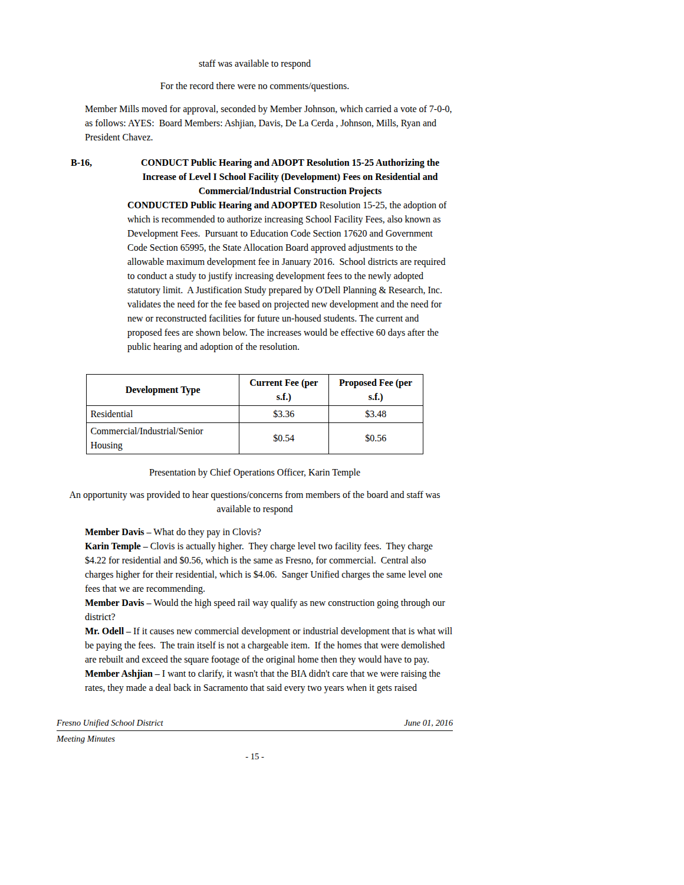staff was available to respond
For the record there were no comments/questions.
Member Mills moved for approval, seconded by Member Johnson, which carried a vote of 7-0-0, as follows: AYES: Board Members: Ashjian, Davis, De La Cerda , Johnson, Mills, Ryan and President Chavez.
B-16,
CONDUCT Public Hearing and ADOPT Resolution 15-25 Authorizing the Increase of Level I School Facility (Development) Fees on Residential and Commercial/Industrial Construction Projects
CONDUCTED Public Hearing and ADOPTED Resolution 15-25, the adoption of which is recommended to authorize increasing School Facility Fees, also known as Development Fees. Pursuant to Education Code Section 17620 and Government Code Section 65995, the State Allocation Board approved adjustments to the allowable maximum development fee in January 2016. School districts are required to conduct a study to justify increasing development fees to the newly adopted statutory limit. A Justification Study prepared by O'Dell Planning & Research, Inc. validates the need for the fee based on projected new development and the need for new or reconstructed facilities for future un-housed students. The current and proposed fees are shown below. The increases would be effective 60 days after the public hearing and adoption of the resolution.
| Development Type | Current Fee (per s.f.) | Proposed Fee (per s.f.) |
| --- | --- | --- |
| Residential | $3.36 | $3.48 |
| Commercial/Industrial/Senior Housing | $0.54 | $0.56 |
Presentation by Chief Operations Officer, Karin Temple
An opportunity was provided to hear questions/concerns from members of the board and staff was available to respond
Member Davis – What do they pay in Clovis?
Karin Temple – Clovis is actually higher. They charge level two facility fees. They charge $4.22 for residential and $0.56, which is the same as Fresno, for commercial. Central also charges higher for their residential, which is $4.06. Sanger Unified charges the same level one fees that we are recommending.
Member Davis – Would the high speed rail way qualify as new construction going through our district?
Mr. Odell – If it causes new commercial development or industrial development that is what will be paying the fees. The train itself is not a chargeable item. If the homes that were demolished are rebuilt and exceed the square footage of the original home then they would have to pay.
Member Ashjian – I want to clarify, it wasn't that the BIA didn't care that we were raising the rates, they made a deal back in Sacramento that said every two years when it gets raised
Fresno Unified School District June 01, 2016
Meeting Minutes
- 15 -